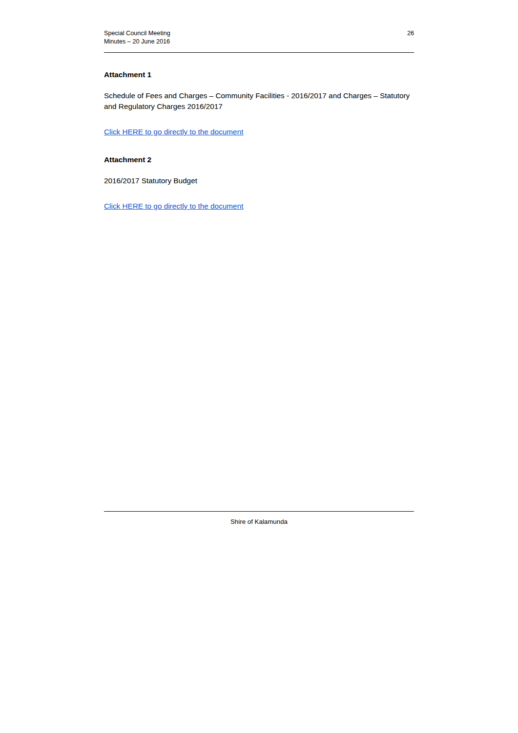Special Council Meeting Minutes – 20 June 2016
26
Attachment 1
Schedule of Fees and Charges – Community Facilities - 2016/2017 and Charges – Statutory and Regulatory Charges 2016/2017
Click HERE to go directly to the document
Attachment 2
2016/2017 Statutory Budget
Click HERE to go directly to the document
Shire of Kalamunda